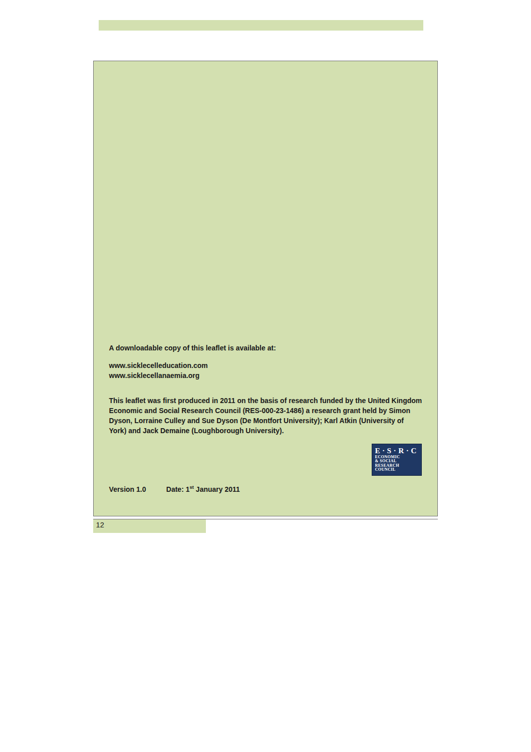A downloadable copy of this leaflet is available at:
www.sicklecelleducation.com
www.sicklecellanaemia.org
This leaflet was first produced in 2011 on the basis of research funded by the United Kingdom Economic and Social Research Council (RES-000-23-1486) a research grant held by Simon Dyson, Lorraine Culley and Sue Dyson (De Montfort University); Karl Atkin (University of York) and Jack Demaine (Loughborough University).
E · S · R · C
Economic & Social Research Council
Version 1.0Date: 1st January 2011
12